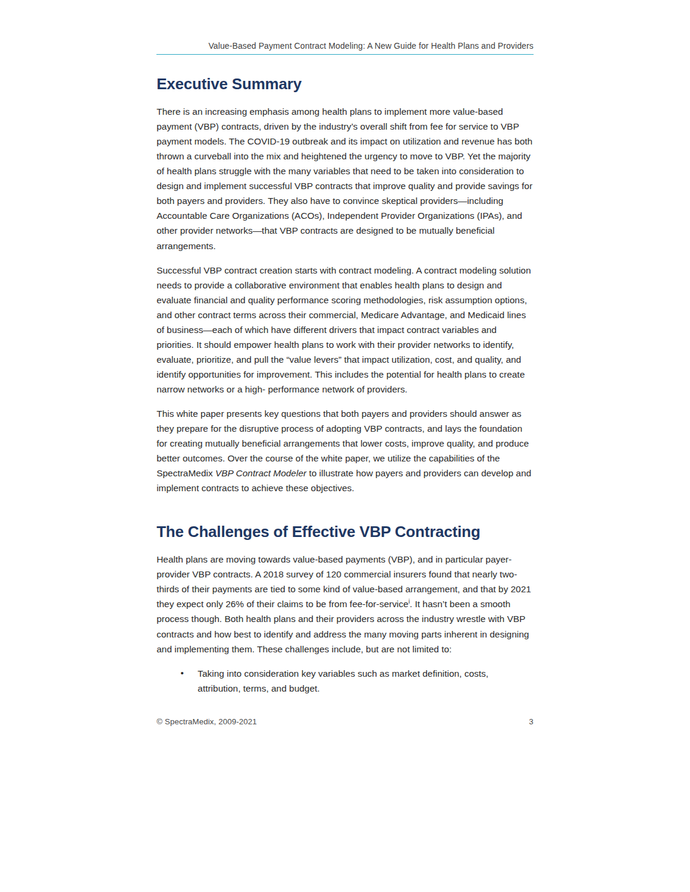Value-Based Payment Contract Modeling: A New Guide for Health Plans and Providers
Executive Summary
There is an increasing emphasis among health plans to implement more value-based payment (VBP) contracts, driven by the industry’s overall shift from fee for service to VBP payment models. The COVID-19 outbreak and its impact on utilization and revenue has both thrown a curveball into the mix and heightened the urgency to move to VBP. Yet the majority of health plans struggle with the many variables that need to be taken into consideration to design and implement successful VBP contracts that improve quality and provide savings for both payers and providers. They also have to convince skeptical providers—including Accountable Care Organizations (ACOs), Independent Provider Organizations (IPAs), and other provider networks—that VBP contracts are designed to be mutually beneficial arrangements.
Successful VBP contract creation starts with contract modeling. A contract modeling solution needs to provide a collaborative environment that enables health plans to design and evaluate financial and quality performance scoring methodologies, risk assumption options, and other contract terms across their commercial, Medicare Advantage, and Medicaid lines of business—each of which have different drivers that impact contract variables and priorities. It should empower health plans to work with their provider networks to identify, evaluate, prioritize, and pull the “value levers” that impact utilization, cost, and quality, and identify opportunities for improvement. This includes the potential for health plans to create narrow networks or a high- performance network of providers.
This white paper presents key questions that both payers and providers should answer as they prepare for the disruptive process of adopting VBP contracts, and lays the foundation for creating mutually beneficial arrangements that lower costs, improve quality, and produce better outcomes. Over the course of the white paper, we utilize the capabilities of the SpectraMedix VBP Contract Modeler to illustrate how payers and providers can develop and implement contracts to achieve these objectives.
The Challenges of Effective VBP Contracting
Health plans are moving towards value-based payments (VBP), and in particular payer-provider VBP contracts. A 2018 survey of 120 commercial insurers found that nearly two-thirds of their payments are tied to some kind of value-based arrangement, and that by 2021 they expect only 26% of their claims to be from fee-for-servicei. It hasn’t been a smooth process though. Both health plans and their providers across the industry wrestle with VBP contracts and how best to identify and address the many moving parts inherent in designing and implementing them. These challenges include, but are not limited to:
Taking into consideration key variables such as market definition, costs, attribution, terms, and budget.
© SpectraMedix, 2009-2021 3